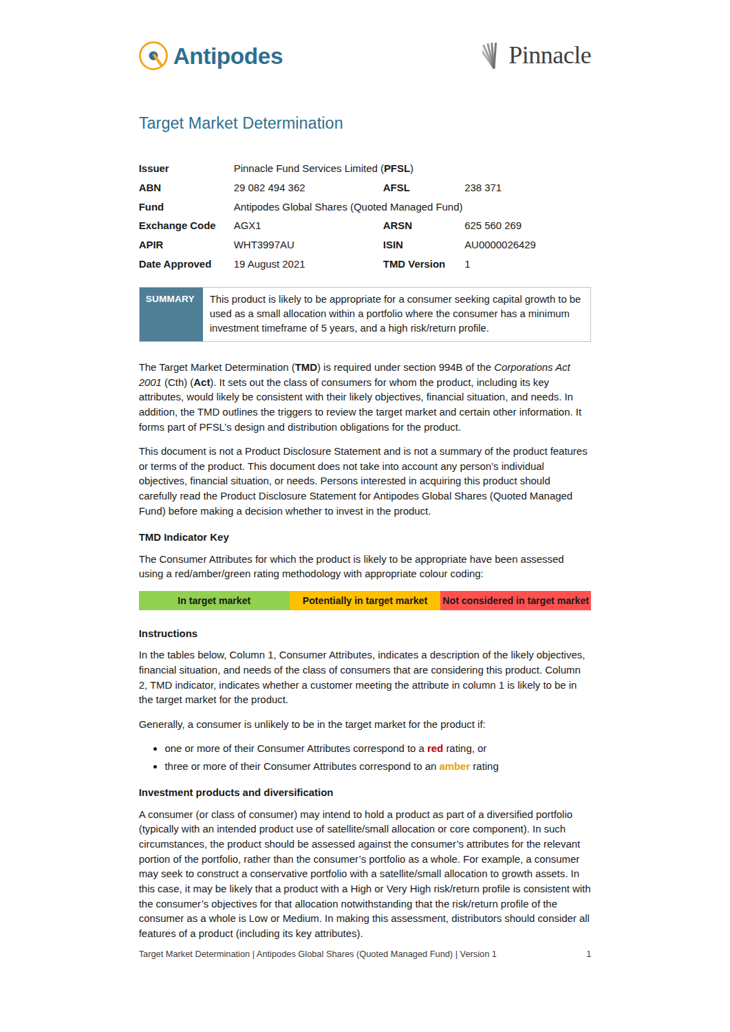Antipodes
Pinnacle
Target Market Determination
| Issuer | Pinnacle Fund Services Limited ( PFSL ) |
| ABN | 29 082 494 362 | AFSL | 238 371 |
| Fund | Antipodes Global Shares (Quoted Managed Fund) |
| Exchange Code | AGX1 | ARSN | 625 560 269 |
| APIR | WHT3997AU | ISIN | AU0000026429 |
| Date Approved | 19 August 2021 | TMD Version | 1 |
SUMMARY
This product is likely to be appropriate for a consumer seeking capital growth to be used as a small allocation within a portfolio where the consumer has a minimum investment timeframe of 5 years, and a high risk/return profile.
The Target Market Determination (TMD) is required under section 994B of the Corporations Act 2001 (Cth) (Act). It sets out the class of consumers for whom the product, including its key attributes, would likely be consistent with their likely objectives, financial situation, and needs. In addition, the TMD outlines the triggers to review the target market and certain other information. It forms part of PFSL’s design and distribution obligations for the product.
This document is not a Product Disclosure Statement and is not a summary of the product features or terms of the product. This document does not take into account any person’s individual objectives, financial situation, or needs. Persons interested in acquiring this product should carefully read the Product Disclosure Statement for Antipodes Global Shares (Quoted Managed Fund) before making a decision whether to invest in the product.
TMD Indicator Key
The Consumer Attributes for which the product is likely to be appropriate have been assessed using a red/amber/green rating methodology with appropriate colour coding:
In target market
Potentially in target market
Not considered in target market
Instructions
In the tables below, Column 1, Consumer Attributes, indicates a description of the likely objectives, financial situation, and needs of the class of consumers that are considering this product. Column 2, TMD indicator, indicates whether a customer meeting the attribute in column 1 is likely to be in the target market for the product.
Generally, a consumer is unlikely to be in the target market for the product if:
one or more of their Consumer Attributes correspond to a red rating, or
three or more of their Consumer Attributes correspond to an amber rating
Investment products and diversification
A consumer (or class of consumer) may intend to hold a product as part of a diversified portfolio (typically with an intended product use of satellite/small allocation or core component). In such circumstances, the product should be assessed against the consumer’s attributes for the relevant portion of the portfolio, rather than the consumer’s portfolio as a whole. For example, a consumer may seek to construct a conservative portfolio with a satellite/small allocation to growth assets. In this case, it may be likely that a product with a High or Very High risk/return profile is consistent with the consumer’s objectives for that allocation notwithstanding that the risk/return profile of the consumer as a whole is Low or Medium. In making this assessment, distributors should consider all features of a product (including its key attributes).
Target Market Determination | Antipodes Global Shares (Quoted Managed Fund) | Version 1
1